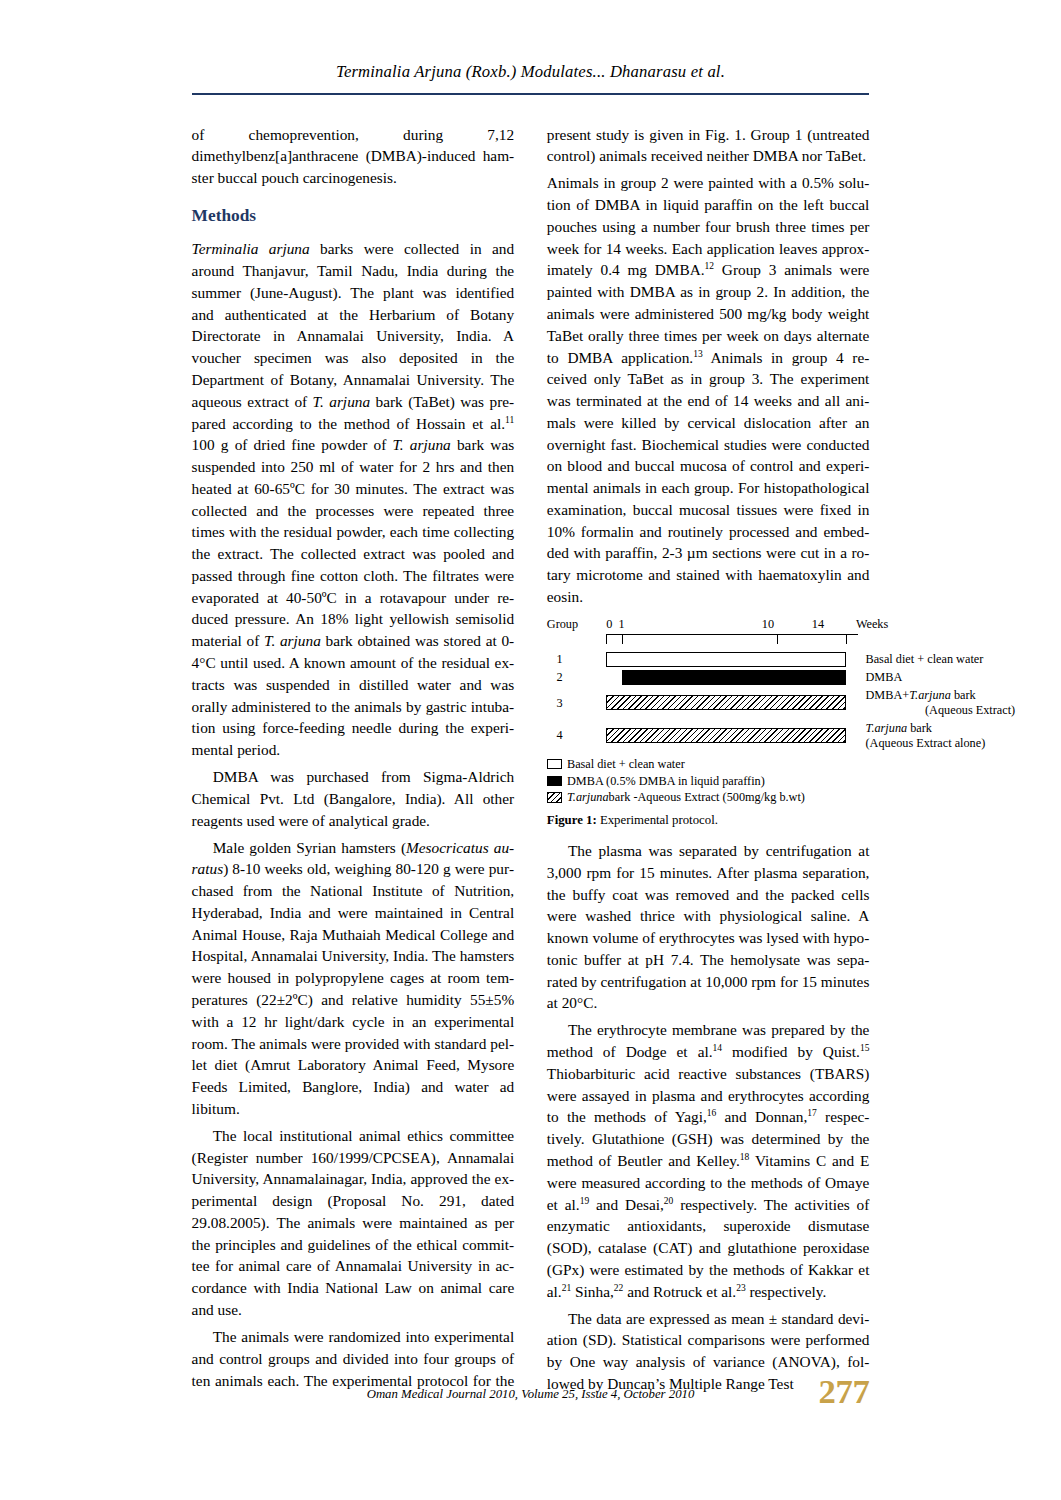Terminalia Arjuna (Roxb.) Modulates... Dhanarasu et al.
of chemoprevention, during 7,12 dimethylbenz[a]anthracene (DMBA)-induced hamster buccal pouch carcinogenesis.
Methods
Terminalia arjuna barks were collected in and around Thanjavur, Tamil Nadu, India during the summer (June-August). The plant was identified and authenticated at the Herbarium of Botany Directorate in Annamalai University, India. A voucher specimen was also deposited in the Department of Botany, Annamalai University. The aqueous extract of T. arjuna bark (TaBet) was prepared according to the method of Hossain et al.11 100 g of dried fine powder of T. arjuna bark was suspended into 250 ml of water for 2 hrs and then heated at 60-65ºC for 30 minutes. The extract was collected and the processes were repeated three times with the residual powder, each time collecting the extract. The collected extract was pooled and passed through fine cotton cloth. The filtrates were evaporated at 40-50ºC in a rotavapour under reduced pressure. An 18% light yellowish semisolid material of T. arjuna bark obtained was stored at 0-4°C until used. A known amount of the residual extracts was suspended in distilled water and was orally administered to the animals by gastric intubation using force-feeding needle during the experimental period.
DMBA was purchased from Sigma-Aldrich Chemical Pvt. Ltd (Bangalore, India). All other reagents used were of analytical grade.
Male golden Syrian hamsters (Mesocricatus auratus) 8-10 weeks old, weighing 80-120 g were purchased from the National Institute of Nutrition, Hyderabad, India and were maintained in Central Animal House, Raja Muthaiah Medical College and Hospital, Annamalai University, India. The hamsters were housed in polypropylene cages at room temperatures (22±2ºC) and relative humidity 55±5% with a 12 hr light/dark cycle in an experimental room. The animals were provided with standard pellet diet (Amrut Laboratory Animal Feed, Mysore Feeds Limited, Banglore, India) and water ad libitum.
The local institutional animal ethics committee (Register number 160/1999/CPCSEA), Annamalai University, Annamalainagar, India, approved the experimental design (Proposal No. 291, dated 29.08.2005). The animals were maintained as per the principles and guidelines of the ethical committee for animal care of Annamalai University in accordance with India National Law on animal care and use.
The animals were randomized into experimental and control groups and divided into four groups of ten animals each. The experimental protocol for the present study is given in Fig. 1. Group 1 (untreated control) animals received neither DMBA nor TaBet.
Animals in group 2 were painted with a 0.5% solution of DMBA in liquid paraffin on the left buccal pouches using a number four brush three times per week for 14 weeks. Each application leaves approximately 0.4 mg DMBA.12 Group 3 animals were painted with DMBA as in group 2. In addition, the animals were administered 500 mg/kg body weight TaBet orally three times per week on days alternate to DMBA application.13 Animals in group 4 received only TaBet as in group 3. The experiment was terminated at the end of 14 weeks and all animals were killed by cervical dislocation after an overnight fast. Biochemical studies were conducted on blood and buccal mucosa of control and experimental animals in each group. For histopathological examination, buccal mucosal tissues were fixed in 10% formalin and routinely processed and embedded with paraffin, 2-3 µm sections were cut in a rotary microtome and stained with haematoxylin and eosin.
Group 0 1 10 14 Weeks
1 Basal diet + clean water
2 DMBA
3 DMBA+T.arjuna bark(Aqueous Extract)
4 T.arjuna bark(Aqueous Extract alone)
Basal diet + clean water
DMBA (0.5% DMBA in liquid paraffin)
T.arjuna bark -Aqueous Extract (500mg/kg b.wt)
Figure 1: Experimental protocol.
The plasma was separated by centrifugation at 3,000 rpm for 15 minutes. After plasma separation, the buffy coat was removed and the packed cells were washed thrice with physiological saline. A known volume of erythrocytes was lysed with hypotonic buffer at pH 7.4. The hemolysate was separated by centrifugation at 10,000 rpm for 15 minutes at 20°C.
The erythrocyte membrane was prepared by the method of Dodge et al.14 modified by Quist.15 Thiobarbituric acid reactive substances (TBARS) were assayed in plasma and erythrocytes according to the methods of Yagi,16 and Donnan,17 respectively. Glutathione (GSH) was determined by the method of Beutler and Kelley.18 Vitamins C and E were measured according to the methods of Omaye et al.19 and Desai,20 respectively. The activities of enzymatic antioxidants, superoxide dismutase (SOD), catalase (CAT) and glutathione peroxidase (GPx) were estimated by the methods of Kakkar et al.21 Sinha,22 and Rotruck et al.23 respectively.
The data are expressed as mean ± standard deviation (SD). Statistical comparisons were performed by One way analysis of variance (ANOVA), followed by Duncan’s Multiple Range Test
Oman Medical Journal 2010, Volume 25, Issue 4, October 2010
277